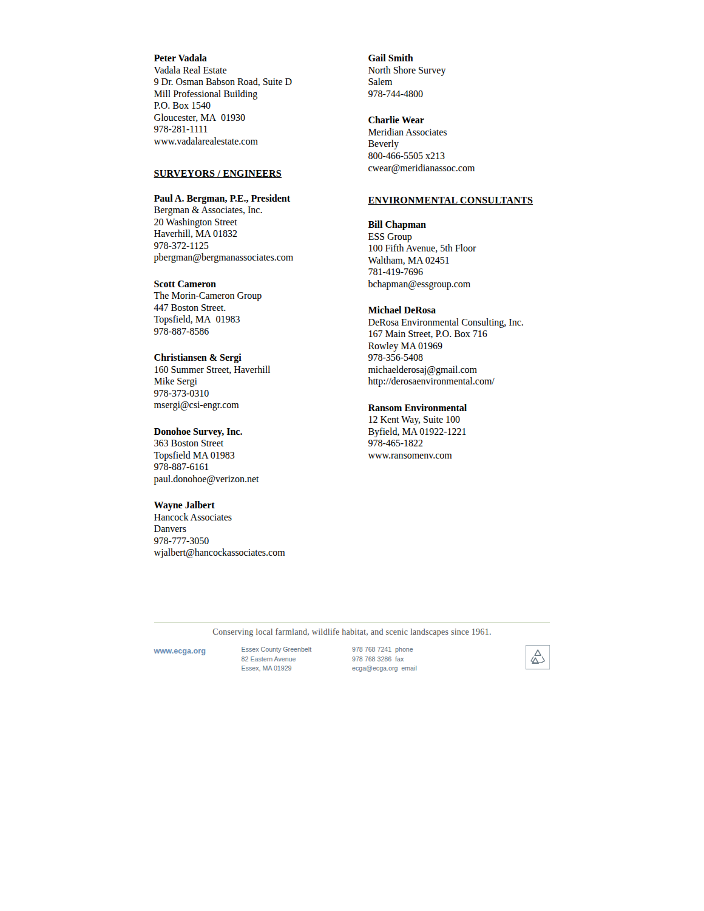Peter Vadala
Vadala Real Estate
9 Dr. Osman Babson Road, Suite D
Mill Professional Building
P.O. Box 1540
Gloucester, MA 01930
978-281-1111
www.vadalarealestate.com
SURVEYORS / ENGINEERS
Paul A. Bergman, P.E., President
Bergman & Associates, Inc.
20 Washington Street
Haverhill, MA 01832
978-372-1125
pbergman@bergmanassociates.com
Scott Cameron
The Morin-Cameron Group
447 Boston Street.
Topsfield, MA 01983
978-887-8586
Christiansen & Sergi
160 Summer Street, Haverhill
Mike Sergi
978-373-0310
msergi@csi-engr.com
Donohoe Survey, Inc.
363 Boston Street
Topsfield MA 01983
978-887-6161
paul.donohoe@verizon.net
Wayne Jalbert
Hancock Associates
Danvers
978-777-3050
wjalbert@hancockassociates.com
Gail Smith
North Shore Survey
Salem
978-744-4800
Charlie Wear
Meridian Associates
Beverly
800-466-5505 x213
cwear@meridianassoc.com
ENVIRONMENTAL CONSULTANTS
Bill Chapman
ESS Group
100 Fifth Avenue, 5th Floor
Waltham, MA 02451
781-419-7696
bchapman@essgroup.com
Michael DeRosa
DeRosa Environmental Consulting, Inc.
167 Main Street, P.O. Box 716
Rowley MA 01969
978-356-5408
michaelderosaj@gmail.com
http://derosaenvironmental.com/
Ransom Environmental
12 Kent Way, Suite 100
Byfield, MA 01922-1221
978-465-1822
www.ransomenv.com
Conserving local farmland, wildlife habitat, and scenic landscapes since 1961.
www.ecga.org
Essex County Greenbelt
82 Eastern Avenue
Essex, MA 01929
978 768 7241 phone
978 768 3286 fax
ecga@ecga.org email